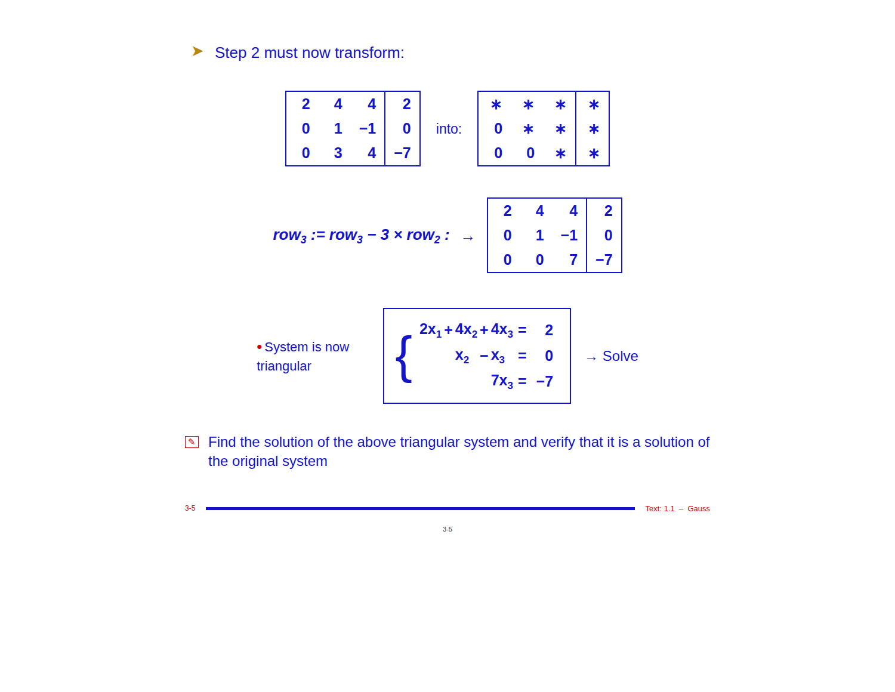➤ Step 2 must now transform:
| 2 | 4 | 4 | 2 |
| 0 | 1 | −1 | 0 |
| 0 | 3 | 4 | −7 |
into:
| ∗ | ∗ | ∗ | ∗ |
| 0 | ∗ | ∗ | ∗ |
| 0 | 0 | ∗ | ∗ |
row3 := row3 − 3 × row2 : →
| 2 | 4 | 4 | 2 |
| 0 | 1 | −1 | 0 |
| 0 | 0 | 7 | −7 |
•System is now triangular
{
| 2x 1 | + | 4x 2 | + | 4x 3 | = | 2 |
| | | x 2 | − | x 3 | = | 0 |
| | | | | 7x 3 | = | −7 |
→ Solve
✎ Find the solution of the above triangular system and verify that it is a solution of the original system
3-5 Text: 1.1 – Gauss
3-5